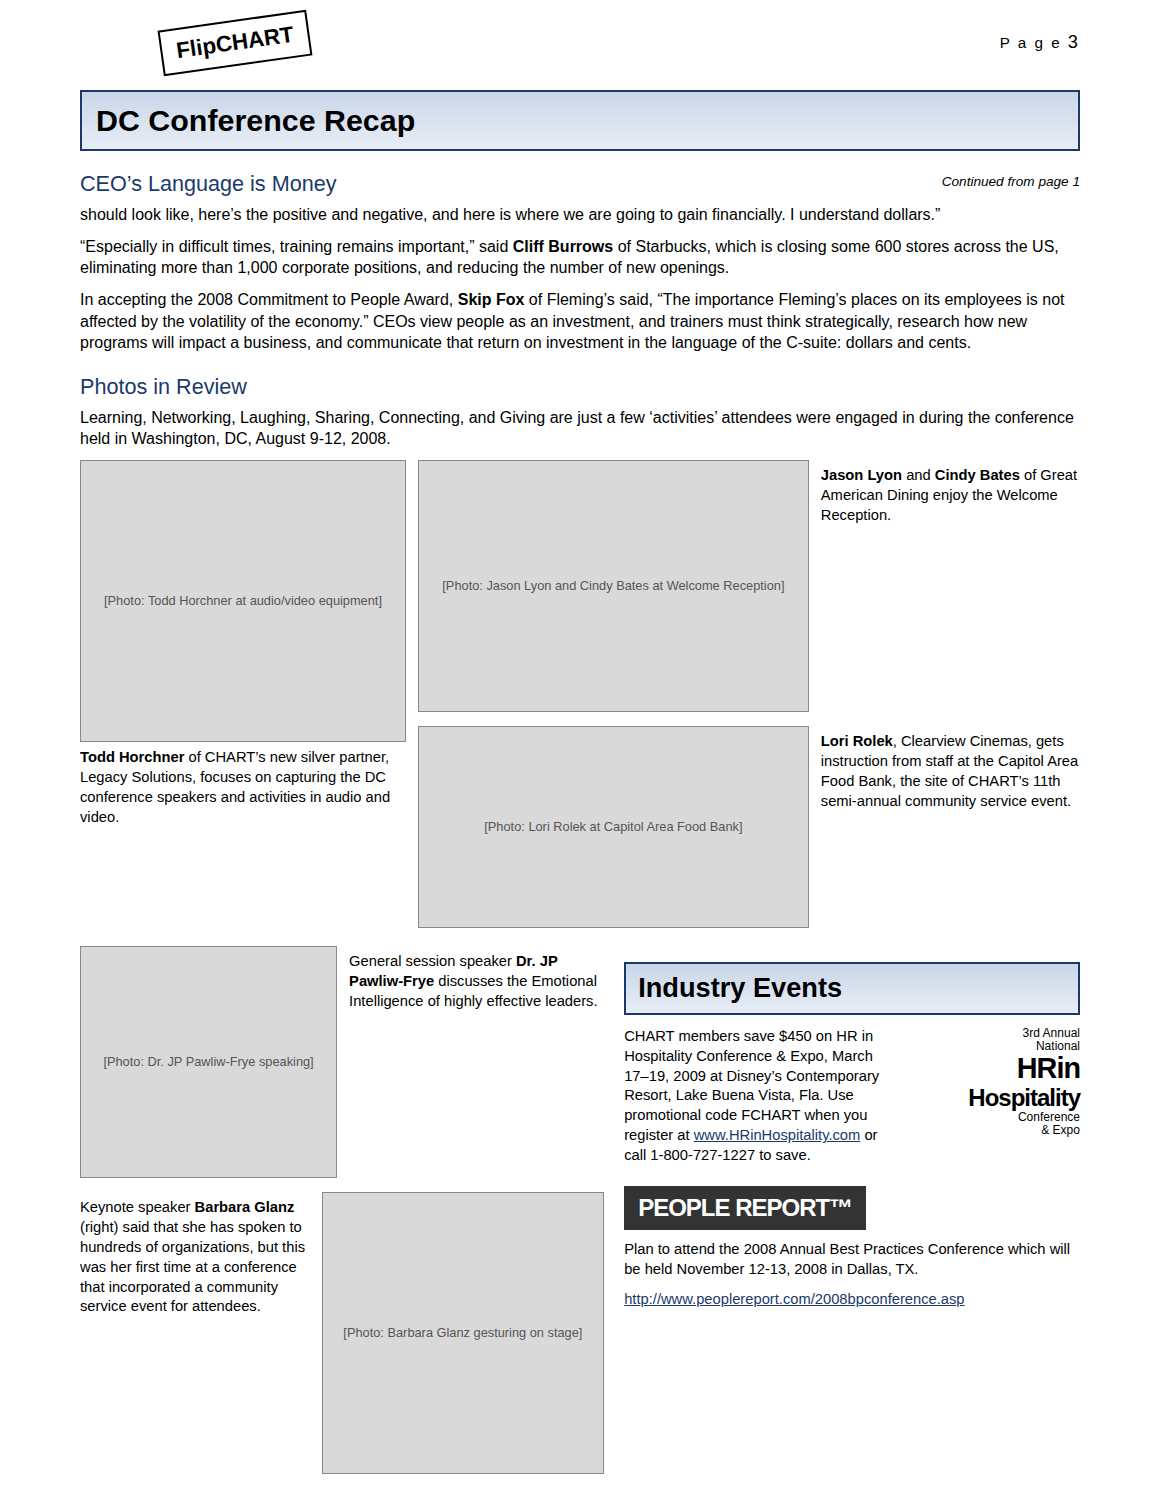FlipCHART
P a g e 3
DC Conference Recap
Continued from page 1
CEO’s Language is Money
should look like, here’s the positive and negative, and here is where we are going to gain financially. I understand dollars.”
“Especially in difficult times, training remains important,” said Cliff Burrows of Starbucks, which is closing some 600 stores across the US, eliminating more than 1,000 corporate positions, and reducing the number of new openings.
In accepting the 2008 Commitment to People Award, Skip Fox of Fleming’s said, “The importance Fleming’s places on its employees is not affected by the volatility of the economy.” CEOs view people as an investment, and trainers must think strategically, research how new programs will impact a business, and communicate that return on investment in the language of the C-suite: dollars and cents.
Photos in Review
Learning, Networking, Laughing, Sharing, Connecting, and Giving are just a few ‘activities’ attendees were engaged in during the conference held in Washington, DC, August 9-12, 2008.
[Photo: Todd Horchner at audio/video equipment]
Todd Horchner of CHART’s new silver partner, Legacy Solutions, focuses on capturing the DC conference speakers and activities in audio and video.
[Photo: Jason Lyon and Cindy Bates at Welcome Reception]
Jason Lyon and Cindy Bates of Great American Dining enjoy the Welcome Reception.
[Photo: Lori Rolek at Capitol Area Food Bank]
Lori Rolek, Clearview Cinemas, gets instruction from staff at the Capitol Area Food Bank, the site of CHART’s 11th semi-annual community service event.
[Photo: Dr. JP Pawliw-Frye speaking]
General session speaker Dr. JP Pawliw-Frye discusses the Emotional Intelligence of highly effective leaders.
Keynote speaker Barbara Glanz (right) said that she has spoken to hundreds of organizations, but this was her first time at a conference that incorporated a community service event for attendees.
[Photo: Barbara Glanz gesturing on stage]
Industry Events
CHART members save $450 on HR in Hospitality Conference & Expo, March 17–19, 2009 at Disney’s Contemporary Resort, Lake Buena Vista, Fla. Use promotional code FCHART when you register at www.HRinHospitality.com or call 1-800-727-1227 to save.
3rd Annual
National
HRin
Hospitality
Conference
& Expo
PEOPLE REPORT™
Plan to attend the 2008 Annual Best Practices Conference which will be held November 12-13, 2008 in Dallas, TX.
http://www.peoplereport.com/2008bpconference.asp